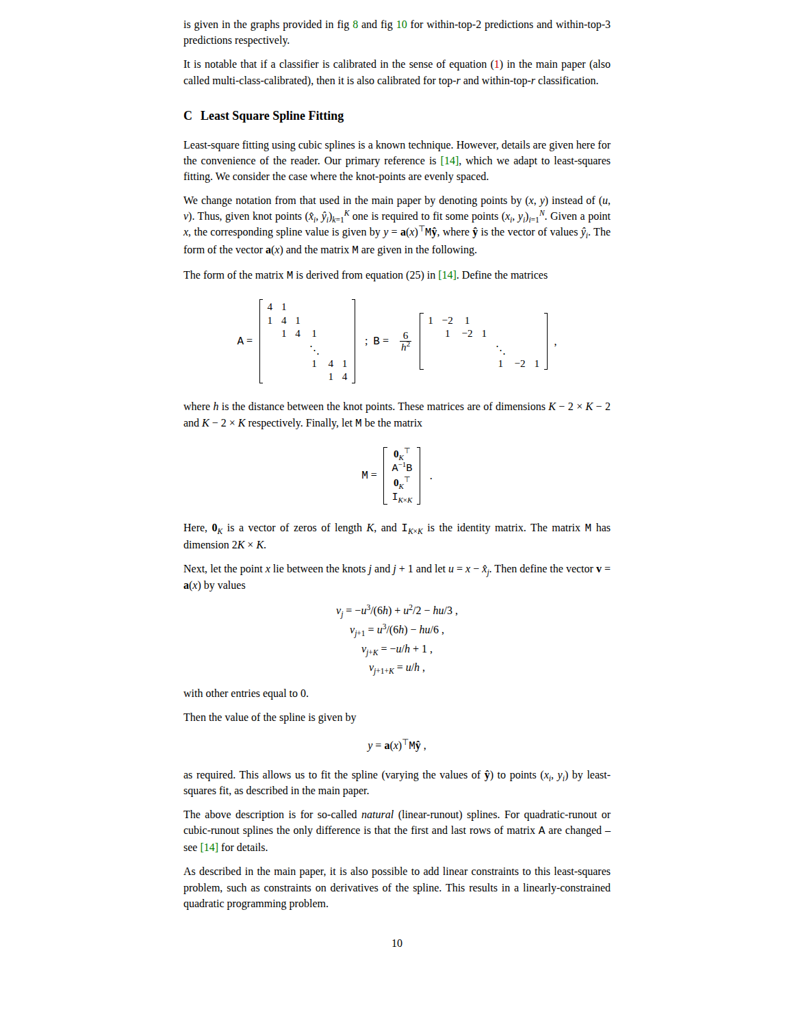is given in the graphs provided in fig 8 and fig 10 for within-top-2 predictions and within-top-3 predictions respectively.
It is notable that if a classifier is calibrated in the sense of equation (1) in the main paper (also called multi-class-calibrated), then it is also calibrated for top-r and within-top-r classification.
CLeast Square Spline Fitting
Least-square fitting using cubic splines is a known technique. However, details are given here for the convenience of the reader. Our primary reference is [14], which we adapt to least-squares fitting. We consider the case where the knot-points are evenly spaced.
We change notation from that used in the main paper by denoting points by (x, y) instead of (u, v). Thus, given knot points (x̂i, ŷi)k=1K one is required to fit some points (xi, yi)i=1N. Given a point x, the corresponding spline value is given by y = a(x)⊤Mŷ, where ŷ is the vector of values ŷi. The form of the vector a(x) and the matrix M are given in the following.
The form of the matrix M is derived from equation (25) in [14]. Define the matrices
A =
| 4 | 1 | | | | |
| 1 | 4 | 1 | | | |
| | 1 | 4 | 1 | | |
| | | | ⋱ | | |
| | | | 1 | 4 | 1 |
| | | | | 1 | 4 |
; B = 6 h2
| 1 | −2 | 1 | | | | |
| | 1 | −2 | 1 | | | |
| | | | | ⋱ | | |
| | | | | 1 | −2 | 1 |
,
where h is the distance between the knot points. These matrices are of dimensions K − 2 × K − 2 and K − 2 × K respectively. Finally, let M be the matrix
M =
| 0 K ⊤ |
| A −1 B |
| 0 K ⊤ |
| I K × K |
.
Here, 0K is a vector of zeros of length K, and IK×K is the identity matrix. The matrix M has dimension 2K × K.
Next, let the point x lie between the knots j and j + 1 and let u = x − x̂j. Then define the vector v = a(x) by values
vj = −u3/(6h) + u2/2 − hu/3 ,
vj+1 = u3/(6h) − hu/6 ,
vj+K = −u/h + 1 ,
vj+1+K = u/h ,
with other entries equal to 0.
Then the value of the spline is given by
y = a(x)⊤Mŷ ,
as required. This allows us to fit the spline (varying the values of ŷ) to points (xi, yi) by least-squares fit, as described in the main paper.
The above description is for so-called natural (linear-runout) splines. For quadratic-runout or cubic-runout splines the only difference is that the first and last rows of matrix A are changed – see [14] for details.
As described in the main paper, it is also possible to add linear constraints to this least-squares problem, such as constraints on derivatives of the spline. This results in a linearly-constrained quadratic programming problem.
10